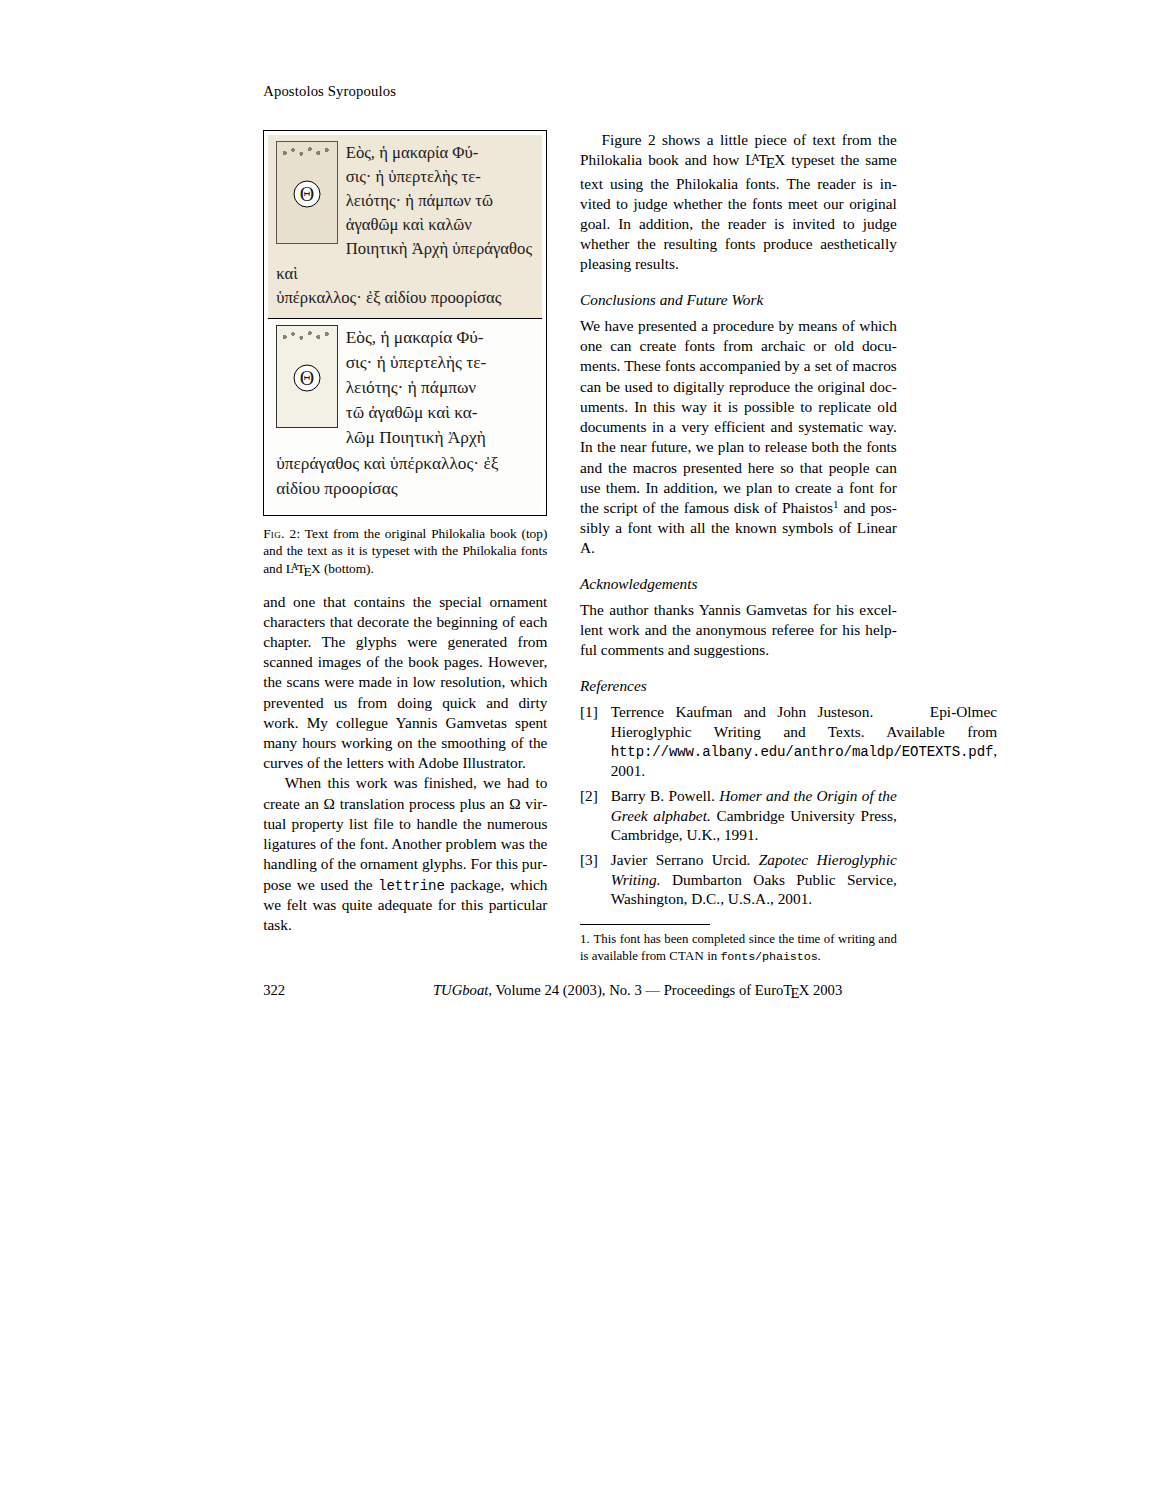Apostolos Syropoulos
Θ
Εὸς, ἡ μακαρία Φύ-
σις· ἡ ὑπερτελὴς τε-
λειότης· ἡ πάμπων τῶ
ἀγαθῶμ καὶ καλῶν
Ποιητικὴ Ἀρχὴ ὑπεράγαθος καὶ
ὑπέρκαλλος· ἐξ αἰδίου προορίσας
Θ
Εὸς, ἡ μακαρία Φύ-
σις· ἡ ὑπερτελὴς τε-
λειότης· ἡ πάμπων
τῶ ἀγαθῶμ καὶ κα-
λῶμ Ποιητικὴ Ἀρχὴ
ὑπεράγαθος καὶ ὑπέρκαλλος· ἐξ
αἰδίου προορίσας
Fig. 2: Text from the original Philokalia book (top) and the text as it is typeset with the Philokalia fonts and LaTEX (bottom).
and one that contains the special ornament characters that decorate the beginning of each chapter. The glyphs were generated from scanned images of the book pages. However, the scans were made in low resolution, which prevented us from doing quick and dirty work. My collegue Yannis Gamvetas spent many hours working on the smoothing of the curves of the letters with Adobe Illustrator.
When this work was finished, we had to create an Ω translation process plus an Ω virtual property list file to handle the numerous ligatures of the font. Another problem was the handling of the ornament glyphs. For this purpose we used the lettrine package, which we felt was quite adequate for this particular task.
Figure 2 shows a little piece of text from the Philokalia book and how LaTEX typeset the same text using the Philokalia fonts. The reader is invited to judge whether the fonts meet our original goal. In addition, the reader is invited to judge whether the resulting fonts produce aesthetically pleasing results.
Conclusions and Future Work
We have presented a procedure by means of which one can create fonts from archaic or old documents. These fonts accompanied by a set of macros can be used to digitally reproduce the original documents. In this way it is possible to replicate old documents in a very efficient and systematic way. In the near future, we plan to release both the fonts and the macros presented here so that people can use them. In addition, we plan to create a font for the script of the famous disk of Phaistos1 and possibly a font with all the known symbols of Linear A.
Acknowledgements
The author thanks Yannis Gamvetas for his excellent work and the anonymous referee for his helpful comments and suggestions.
References
[1]
Terrence Kaufman and John Justeson. Epi-Olmec Hieroglyphic Writing and Texts. Available from http://www.albany.edu/anthro/maldp/EOTEXTS.pdf, 2001.
[2]
Barry B. Powell. Homer and the Origin of the Greek alphabet. Cambridge University Press, Cambridge, U.K., 1991.
[3]
Javier Serrano Urcid. Zapotec Hieroglyphic Writing. Dumbarton Oaks Public Service, Washington, D.C., U.S.A., 2001.
1. This font has been completed since the time of writing and is available from CTAN in fonts/phaistos.
322
TUGboat, Volume 24 (2003), No. 3 — Proceedings of EuroTEX 2003